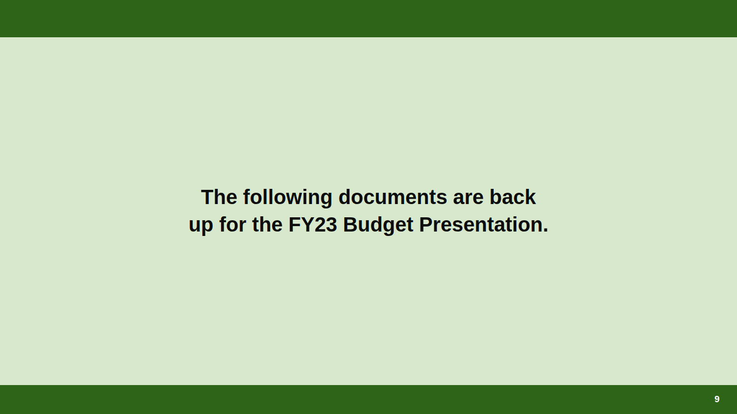The following documents are back up for the FY23 Budget Presentation.
9